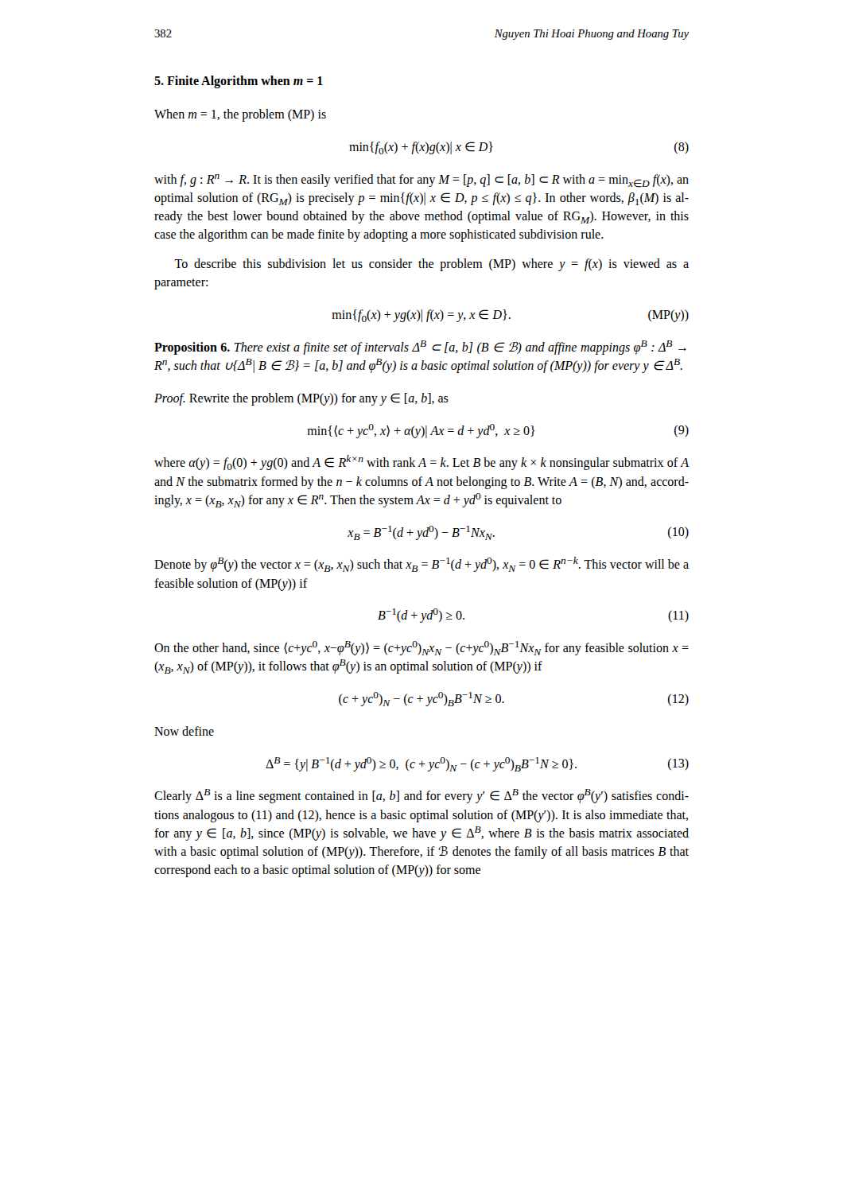382 Nguyen Thi Hoai Phuong and Hoang Tuy
5. Finite Algorithm when m = 1
When m = 1, the problem (MP) is
min{f0(x) + f(x)g(x)| x ∈ D} (8)
with f, g : Rn → R. It is then easily verified that for any M = [p, q] ⊂ [a, b] ⊂ R with a = minx∈D f(x), an optimal solution of (RGM) is precisely p = min{f(x)| x ∈ D, p ≤ f(x) ≤ q}. In other words, β1(M) is already the best lower bound obtained by the above method (optimal value of RGM). However, in this case the algorithm can be made finite by adopting a more sophisticated subdivision rule.
To describe this subdivision let us consider the problem (MP) where y = f(x) is viewed as a parameter:
min{f0(x) + yg(x)| f(x) = y, x ∈ D}. (MP(y))
Proposition 6. There exist a finite set of intervals ΔB ⊂ [a, b] (B ∈ ℬ) and affine mappings φB : ΔB → Rn, such that ∪{ΔB| B ∈ ℬ} = [a, b] and φB(y) is a basic optimal solution of (MP(y)) for every y ∈ ΔB.
Proof. Rewrite the problem (MP(y)) for any y ∈ [a, b], as
min{⟨c + yc0, x⟩ + α(y)| Ax = d + yd0, x ≥ 0} (9)
where α(y) = f0(0) + yg(0) and A ∈ Rk×n with rank A = k. Let B be any k × k nonsingular submatrix of A and N the submatrix formed by the n − k columns of A not belonging to B. Write A = (B, N) and, accordingly, x = (xB, xN) for any x ∈ Rn. Then the system Ax = d + yd0 is equivalent to
xB = B−1(d + yd0) − B−1NxN. (10)
Denote by φB(y) the vector x = (xB, xN) such that xB = B−1(d + yd0), xN = 0 ∈ Rn−k. This vector will be a feasible solution of (MP(y)) if
B−1(d + yd0) ≥ 0. (11)
On the other hand, since ⟨c+yc0, x−φB(y)⟩ = (c+yc0)NxN − (c+yc0)NB−1NxN for any feasible solution x = (xB, xN) of (MP(y)), it follows that φB(y) is an optimal solution of (MP(y)) if
(c + yc0)N − (c + yc0)BB−1N ≥ 0. (12)
Now define
ΔB = {y| B−1(d + yd0) ≥ 0, (c + yc0)N − (c + yc0)BB−1N ≥ 0}. (13)
Clearly ΔB is a line segment contained in [a, b] and for every y′ ∈ ΔB the vector φB(y′) satisfies conditions analogous to (11) and (12), hence is a basic optimal solution of (MP(y′)). It is also immediate that, for any y ∈ [a, b], since (MP(y) is solvable, we have y ∈ ΔB, where B is the basis matrix associated with a basic optimal solution of (MP(y)). Therefore, if ℬ denotes the family of all basis matrices B that correspond each to a basic optimal solution of (MP(y)) for some